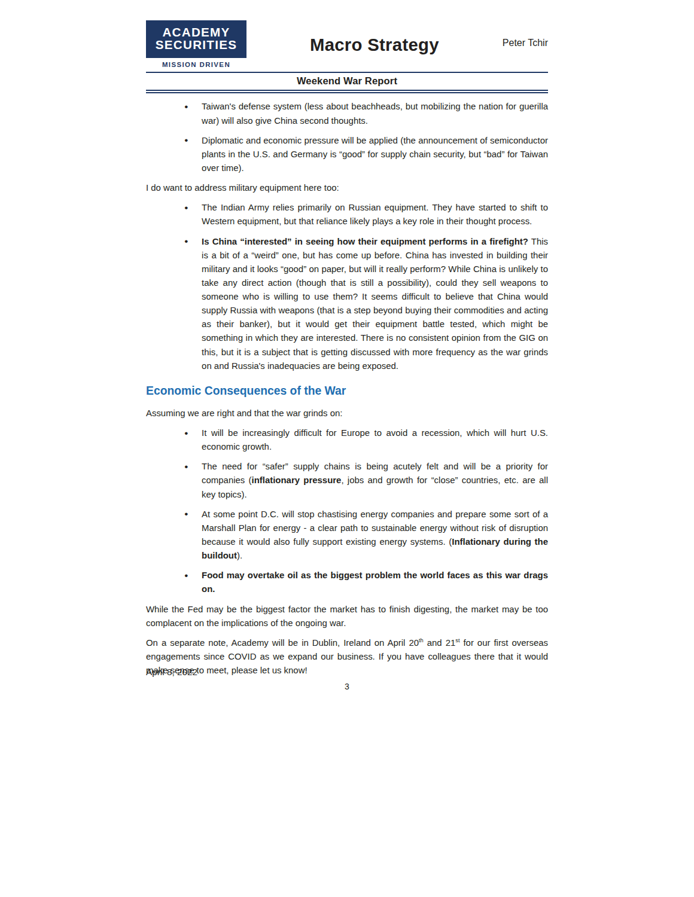ACADEMY SECURITIES
MISSION DRIVEN
Macro Strategy
Peter Tchir
Weekend War Report
Taiwan's defense system (less about beachheads, but mobilizing the nation for guerilla war) will also give China second thoughts.
Diplomatic and economic pressure will be applied (the announcement of semiconductor plants in the U.S. and Germany is “good” for supply chain security, but “bad” for Taiwan over time).
I do want to address military equipment here too:
The Indian Army relies primarily on Russian equipment. They have started to shift to Western equipment, but that reliance likely plays a key role in their thought process.
Is China “interested” in seeing how their equipment performs in a firefight? This is a bit of a “weird” one, but has come up before. China has invested in building their military and it looks “good” on paper, but will it really perform? While China is unlikely to take any direct action (though that is still a possibility), could they sell weapons to someone who is willing to use them? It seems difficult to believe that China would supply Russia with weapons (that is a step beyond buying their commodities and acting as their banker), but it would get their equipment battle tested, which might be something in which they are interested. There is no consistent opinion from the GIG on this, but it is a subject that is getting discussed with more frequency as the war grinds on and Russia's inadequacies are being exposed.
Economic Consequences of the War
Assuming we are right and that the war grinds on:
It will be increasingly difficult for Europe to avoid a recession, which will hurt U.S. economic growth.
The need for “safer” supply chains is being acutely felt and will be a priority for companies (inflationary pressure, jobs and growth for “close” countries, etc. are all key topics).
At some point D.C. will stop chastising energy companies and prepare some sort of a Marshall Plan for energy - a clear path to sustainable energy without risk of disruption because it would also fully support existing energy systems. (Inflationary during the buildout).
Food may overtake oil as the biggest problem the world faces as this war drags on.
While the Fed may be the biggest factor the market has to finish digesting, the market may be too complacent on the implications of the ongoing war.
On a separate note, Academy will be in Dublin, Ireland on April 20th and 21st for our first overseas engagements since COVID as we expand our business. If you have colleagues there that it would make sense to meet, please let us know!
April 8, 2022
3